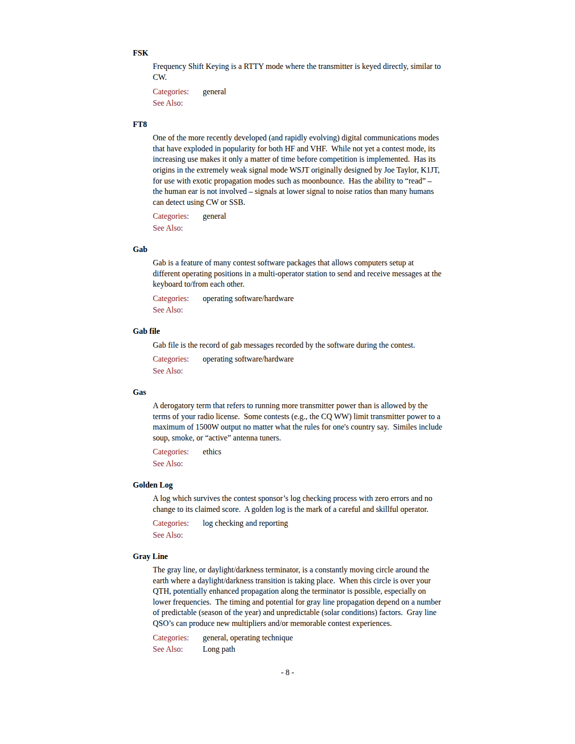FSK
Frequency Shift Keying is a RTTY mode where the transmitter is keyed directly, similar to CW.
Categories: general
See Also:
FT8
One of the more recently developed (and rapidly evolving) digital communications modes that have exploded in popularity for both HF and VHF. While not yet a contest mode, its increasing use makes it only a matter of time before competition is implemented. Has its origins in the extremely weak signal mode WSJT originally designed by Joe Taylor, K1JT, for use with exotic propagation modes such as moonbounce. Has the ability to “read” – the human ear is not involved – signals at lower signal to noise ratios than many humans can detect using CW or SSB.
Categories: general
See Also:
Gab
Gab is a feature of many contest software packages that allows computers setup at different operating positions in a multi-operator station to send and receive messages at the keyboard to/from each other.
Categories: operating software/hardware
See Also:
Gab file
Gab file is the record of gab messages recorded by the software during the contest.
Categories: operating software/hardware
See Also:
Gas
A derogatory term that refers to running more transmitter power than is allowed by the terms of your radio license. Some contests (e.g., the CQ WW) limit transmitter power to a maximum of 1500W output no matter what the rules for one's country say. Similes include soup, smoke, or “active” antenna tuners.
Categories: ethics
See Also:
Golden Log
A log which survives the contest sponsor’s log checking process with zero errors and no change to its claimed score. A golden log is the mark of a careful and skillful operator.
Categories: log checking and reporting
See Also:
Gray Line
The gray line, or daylight/darkness terminator, is a constantly moving circle around the earth where a daylight/darkness transition is taking place. When this circle is over your QTH, potentially enhanced propagation along the terminator is possible, especially on lower frequencies. The timing and potential for gray line propagation depend on a number of predictable (season of the year) and unpredictable (solar conditions) factors. Gray line QSO’s can produce new multipliers and/or memorable contest experiences.
Categories: general, operating technique
See Also: Long path
- 8 -